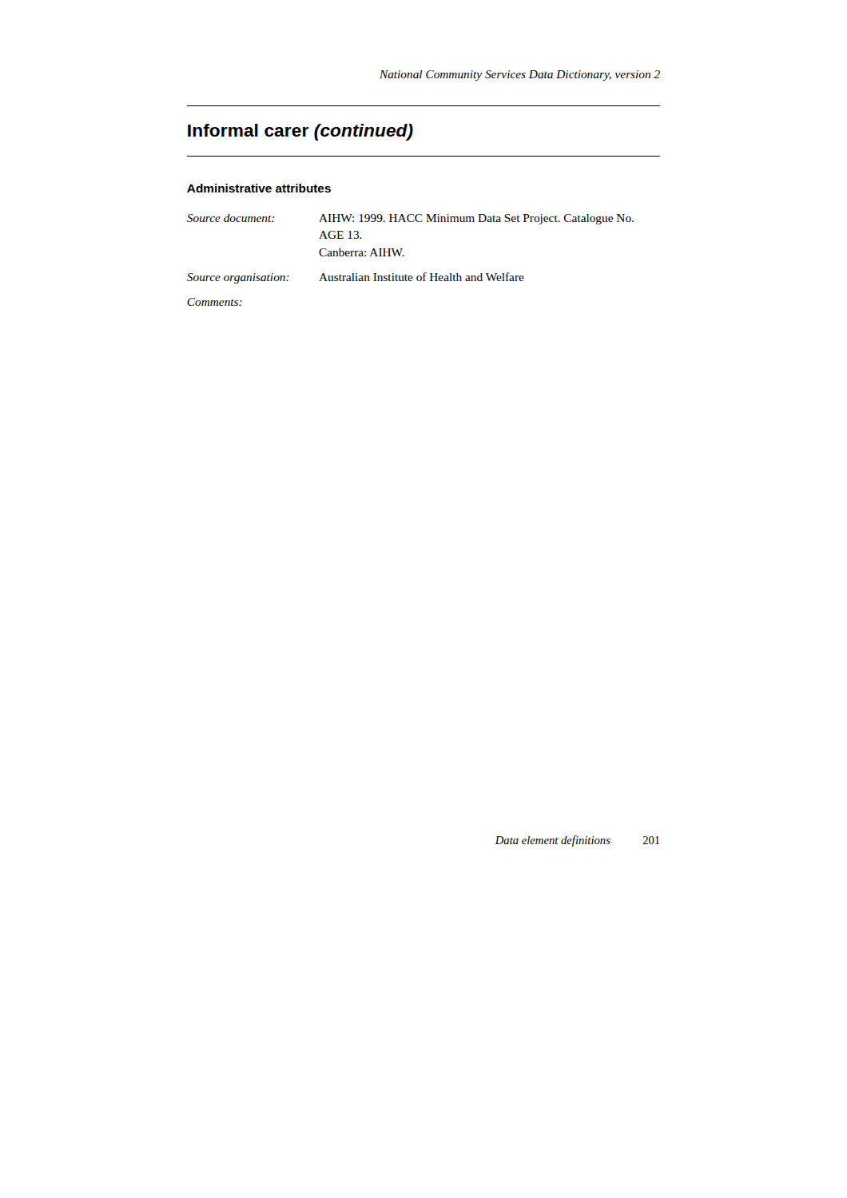National Community Services Data Dictionary, version 2
Informal carer (continued)
Administrative attributes
| Source document: | AIHW: 1999. HACC Minimum Data Set Project. Catalogue No. AGE 13. Canberra: AIHW. |
| Source organisation: | Australian Institute of Health and Welfare |
| Comments: | |
Data element definitions 201